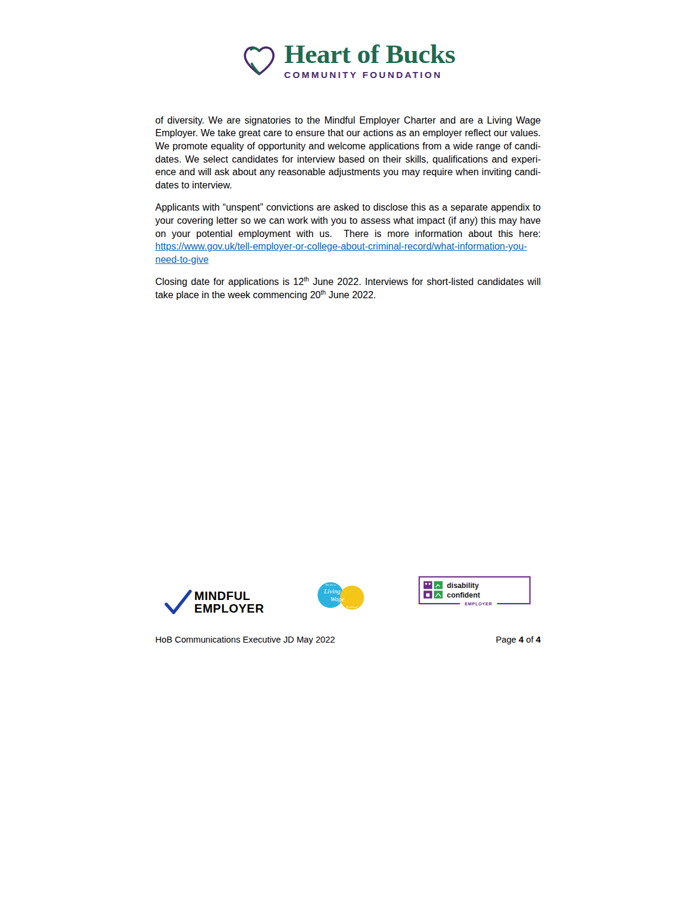Heart of Bucks COMMUNITY FOUNDATION
of diversity. We are signatories to the Mindful Employer Charter and are a Living Wage Employer. We take great care to ensure that our actions as an employer reflect our values. We promote equality of opportunity and welcome applications from a wide range of candidates. We select candidates for interview based on their skills, qualifications and experience and will ask about any reasonable adjustments you may require when inviting candidates to interview.
Applicants with “unspent” convictions are asked to disclose this as a separate appendix to your covering letter so we can work with you to assess what impact (if any) this may have on your potential employment with us. There is more information about this here: https://www.gov.uk/tell-employer-or-college-about-criminal-record/what-information-you-need-to-give
Closing date for applications is 12th June 2022. Interviews for short-listed candidates will take place in the week commencing 20th June 2022.
MINDFUL
EMPLOYER
We are a Living Wage Employer
disability confident EMPLOYER
HoB Communications Executive JD May 2022 Page 4 of 4